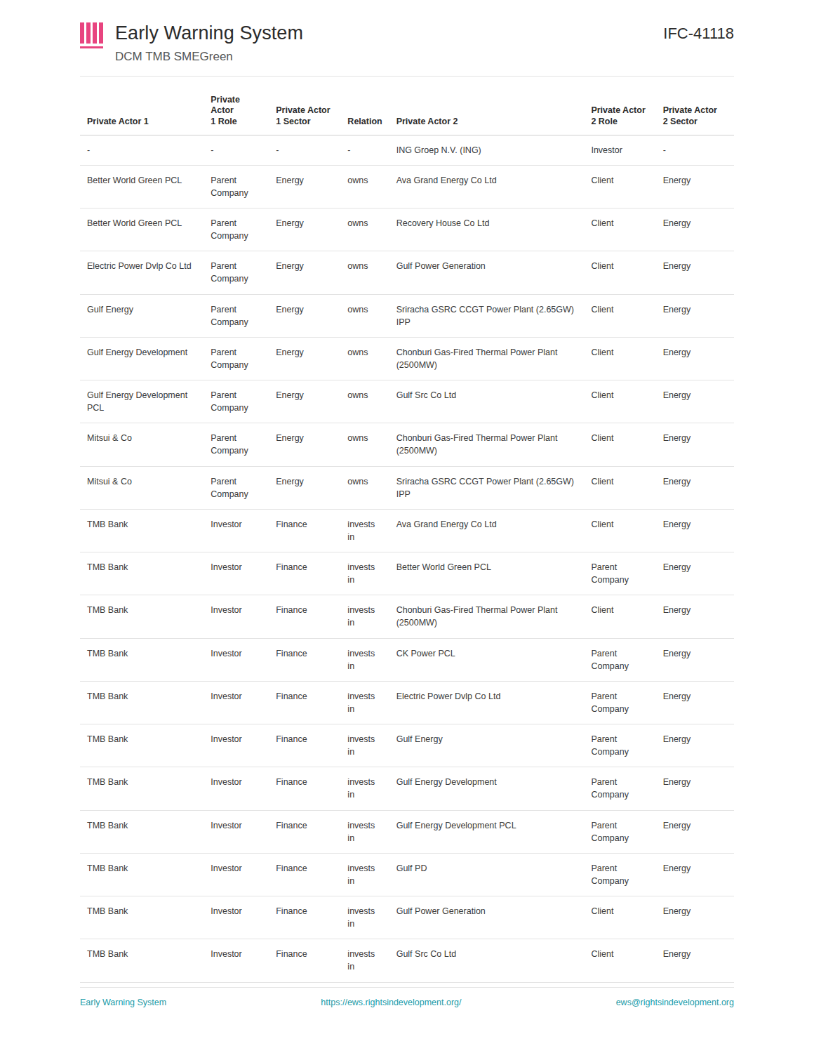Early Warning System
DCM TMB SMEGreen
IFC-41118
| Private Actor 1 | Private Actor 1 Role | Private Actor 1 Sector | Relation | Private Actor 2 | Private Actor 2 Role | Private Actor 2 Sector |
| --- | --- | --- | --- | --- | --- | --- |
| - | - | - | - | ING Groep N.V. (ING) | Investor | - |
| Better World Green PCL | Parent Company | Energy | owns | Ava Grand Energy Co Ltd | Client | Energy |
| Better World Green PCL | Parent Company | Energy | owns | Recovery House Co Ltd | Client | Energy |
| Electric Power Dvlp Co Ltd | Parent Company | Energy | owns | Gulf Power Generation | Client | Energy |
| Gulf Energy | Parent Company | Energy | owns | Sriracha GSRC CCGT Power Plant (2.65GW) IPP | Client | Energy |
| Gulf Energy Development | Parent Company | Energy | owns | Chonburi Gas-Fired Thermal Power Plant (2500MW) | Client | Energy |
| Gulf Energy Development PCL | Parent Company | Energy | owns | Gulf Src Co Ltd | Client | Energy |
| Mitsui & Co | Parent Company | Energy | owns | Chonburi Gas-Fired Thermal Power Plant (2500MW) | Client | Energy |
| Mitsui & Co | Parent Company | Energy | owns | Sriracha GSRC CCGT Power Plant (2.65GW) IPP | Client | Energy |
| TMB Bank | Investor | Finance | invests in | Ava Grand Energy Co Ltd | Client | Energy |
| TMB Bank | Investor | Finance | invests in | Better World Green PCL | Parent Company | Energy |
| TMB Bank | Investor | Finance | invests in | Chonburi Gas-Fired Thermal Power Plant (2500MW) | Client | Energy |
| TMB Bank | Investor | Finance | invests in | CK Power PCL | Parent Company | Energy |
| TMB Bank | Investor | Finance | invests in | Electric Power Dvlp Co Ltd | Parent Company | Energy |
| TMB Bank | Investor | Finance | invests in | Gulf Energy | Parent Company | Energy |
| TMB Bank | Investor | Finance | invests in | Gulf Energy Development | Parent Company | Energy |
| TMB Bank | Investor | Finance | invests in | Gulf Energy Development PCL | Parent Company | Energy |
| TMB Bank | Investor | Finance | invests in | Gulf PD | Parent Company | Energy |
| TMB Bank | Investor | Finance | invests in | Gulf Power Generation | Client | Energy |
| TMB Bank | Investor | Finance | invests in | Gulf Src Co Ltd | Client | Energy |
Early Warning System
https://ews.rightsindevelopment.org/
ews@rightsindevelopment.org